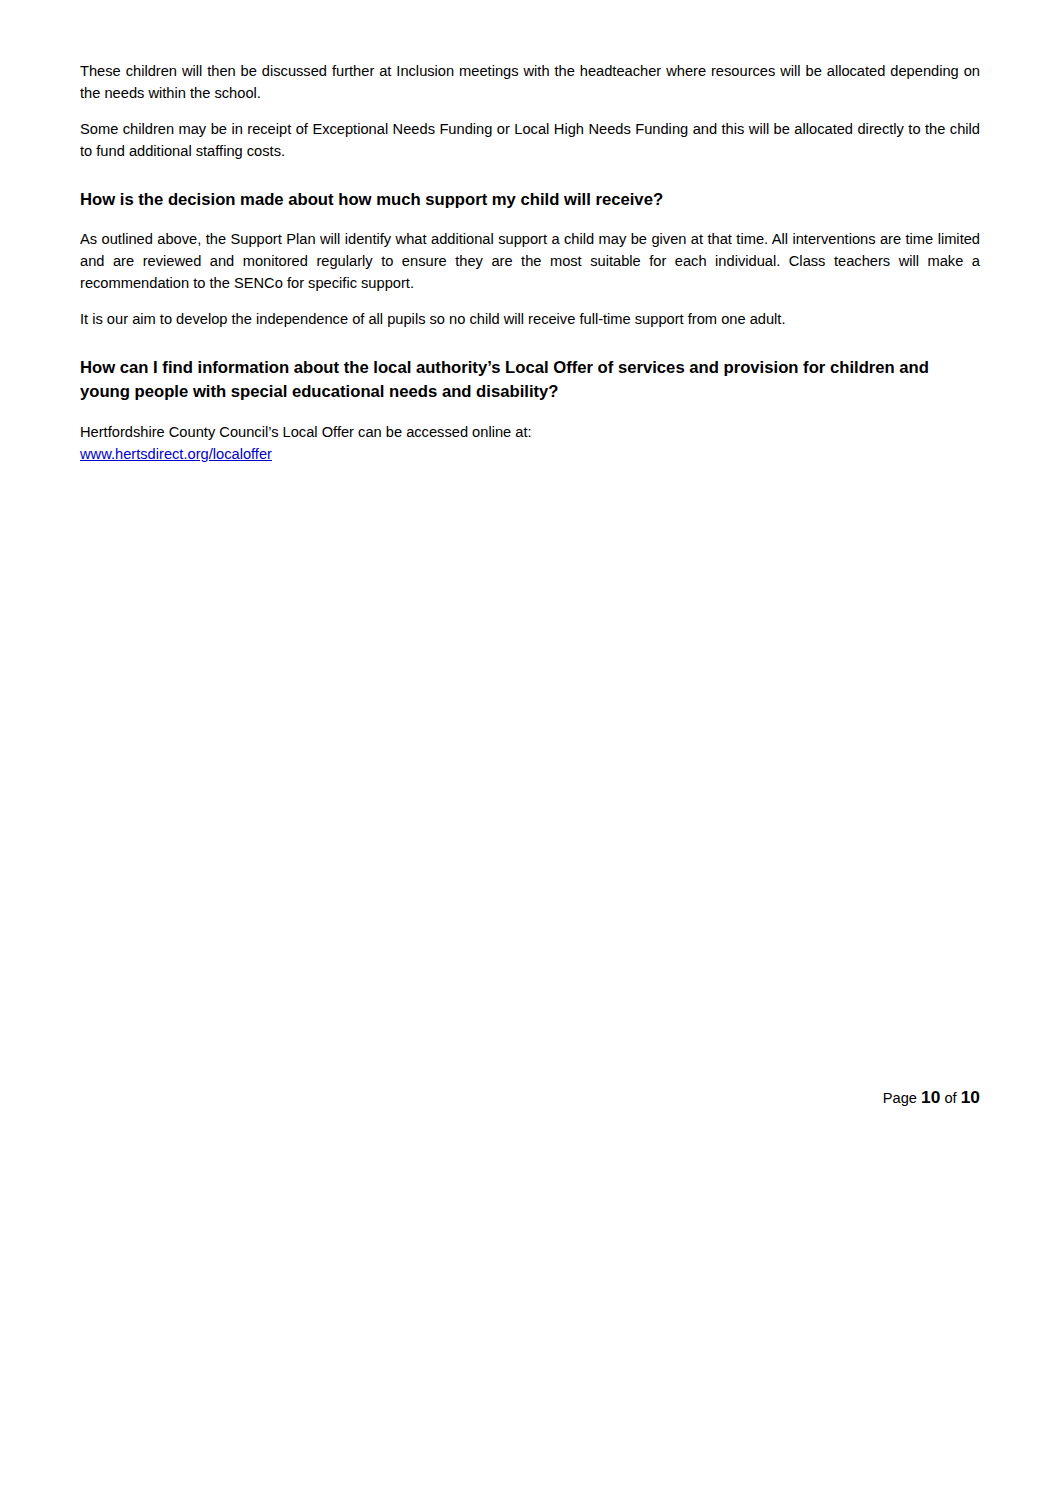These children will then be discussed further at Inclusion meetings with the headteacher where resources will be allocated depending on the needs within the school.
Some children may be in receipt of Exceptional Needs Funding or Local High Needs Funding and this will be allocated directly to the child to fund additional staffing costs.
How is the decision made about how much support my child will receive?
As outlined above, the Support Plan will identify what additional support a child may be given at that time. All interventions are time limited and are reviewed and monitored regularly to ensure they are the most suitable for each individual. Class teachers will make a recommendation to the SENCo for specific support.
It is our aim to develop the independence of all pupils so no child will receive full-time support from one adult.
How can I find information about the local authority’s Local Offer of services and provision for children and young people with special educational needs and disability?
Hertfordshire County Council’s Local Offer can be accessed online at:
www.hertsdirect.org/localoffer
Page 10 of 10